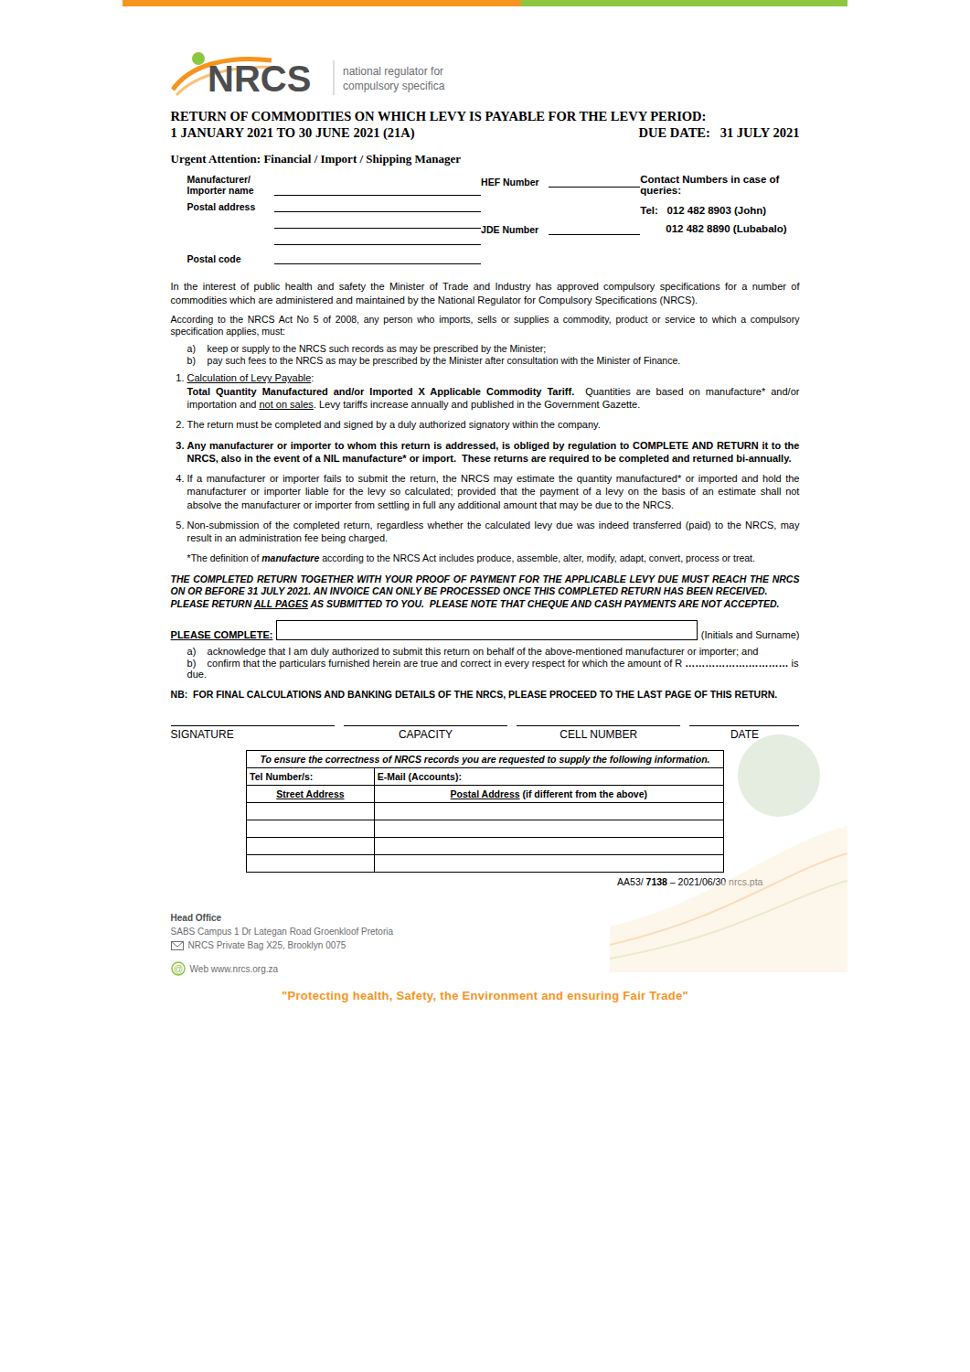NRCS national regulator for compulsory specifications
RETURN OF COMMODITIES ON WHICH LEVY IS PAYABLE FOR THE LEVY PERIOD:
1 JANUARY 2021 TO 30 JUNE 2021 (21A) DUE DATE: 31 JULY 2021
Urgent Attention: Financial / Import / Shipping Manager
Manufacturer/
Importer name
Postal address
Postal code
HEF Number
JDE Number
Contact Numbers in case of queries:
Tel: 012 482 8903 (John)
012 482 8890 (Lubabalo)
In the interest of public health and safety the Minister of Trade and Industry has approved compulsory specifications for a number of commodities which are administered and maintained by the National Regulator for Compulsory Specifications (NRCS).
According to the NRCS Act No 5 of 2008, any person who imports, sells or supplies a commodity, product or service to which a compulsory specification applies, must:
a) keep or supply to the NRCS such records as may be prescribed by the Minister;
b) pay such fees to the NRCS as may be prescribed by the Minister after consultation with the Minister of Finance.
Calculation of Levy Payable:
Total Quantity Manufactured and/or Imported X Applicable Commodity Tariff. Quantities are based on manufacture* and/or importation and not on sales. Levy tariffs increase annually and published in the Government Gazette.
The return must be completed and signed by a duly authorized signatory within the company.
Any manufacturer or importer to whom this return is addressed, is obliged by regulation to COMPLETE AND RETURN it to the NRCS, also in the event of a NIL manufacture* or import. These returns are required to be completed and returned bi-annually.
If a manufacturer or importer fails to submit the return, the NRCS may estimate the quantity manufactured* or imported and hold the manufacturer or importer liable for the levy so calculated; provided that the payment of a levy on the basis of an estimate shall not absolve the manufacturer or importer from settling in full any additional amount that may be due to the NRCS.
Non-submission of the completed return, regardless whether the calculated levy due was indeed transferred (paid) to the NRCS, may result in an administration fee being charged.
*The definition of manufacture according to the NRCS Act includes produce, assemble, alter, modify, adapt, convert, process or treat.
THE COMPLETED RETURN TOGETHER WITH YOUR PROOF OF PAYMENT FOR THE APPLICABLE LEVY DUE MUST REACH THE NRCS ON OR BEFORE 31 JULY 2021. AN INVOICE CAN ONLY BE PROCESSED ONCE THIS COMPLETED RETURN HAS BEEN RECEIVED.
PLEASE RETURN ALL PAGES AS SUBMITTED TO YOU. PLEASE NOTE THAT CHEQUE AND CASH PAYMENTS ARE NOT ACCEPTED.
PLEASE COMPLETE: (Initials and Surname)
a) acknowledge that I am duly authorized to submit this return on behalf of the above-mentioned manufacturer or importer; and
b) confirm that the particulars furnished herein are true and correct in every respect for which the amount of R ……………….………… is due.
NB: FOR FINAL CALCULATIONS AND BANKING DETAILS OF THE NRCS, PLEASE PROCEED TO THE LAST PAGE OF THIS RETURN.
SIGNATURE
CAPACITY
CELL NUMBER
DATE
| To ensure the correctness of NRCS records you are requested to supply the following information. |
| Tel Number/s: | E-Mail (Accounts): |
| Street Address | Postal Address (if different from the above) |
AA53/ 7138 – 2021/06/30 nrcs.pta
Head Office
SABS Campus 1 Dr Lategan Road Groenkloof Pretoria
NRCS Private Bag X25, Brooklyn 0075
@ Web www.nrcs.org.za
"Protecting health, Safety, the Environment and ensuring Fair Trade"